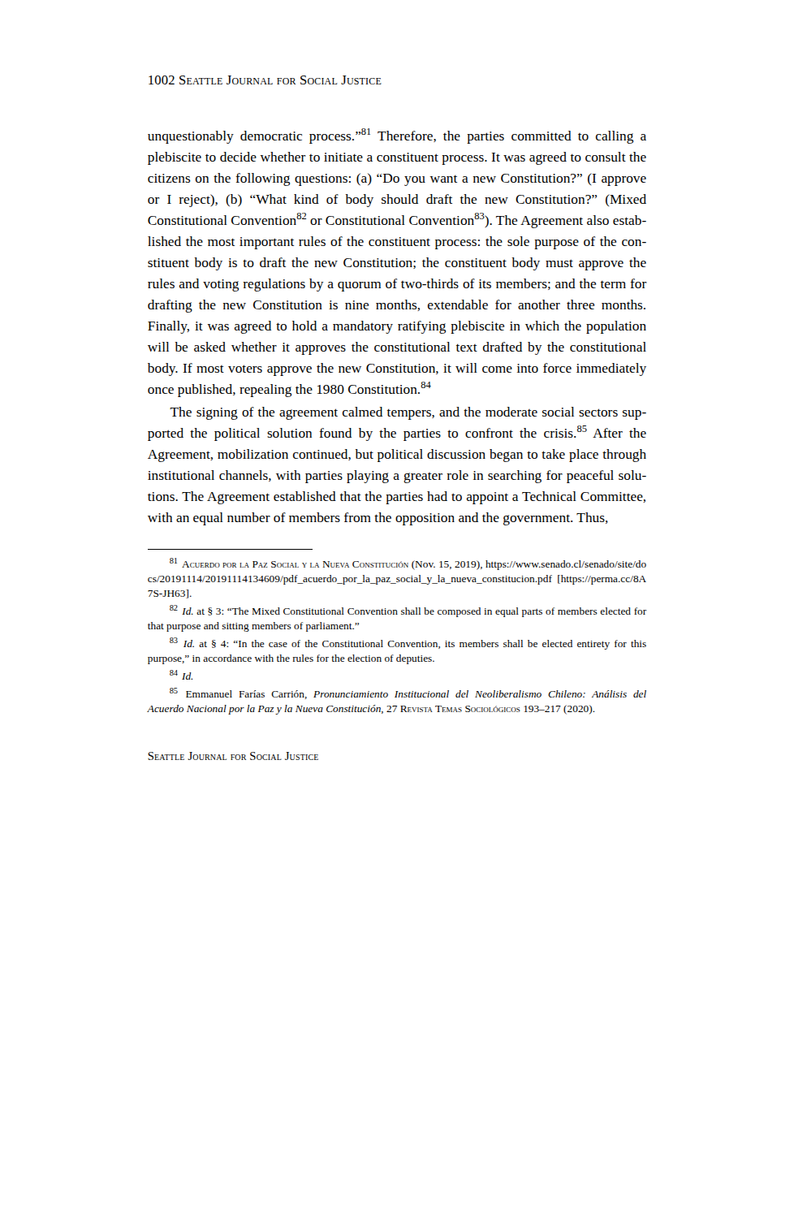1002 Seattle Journal for Social Justice
unquestionably democratic process.”81 Therefore, the parties committed to calling a plebiscite to decide whether to initiate a constituent process. It was agreed to consult the citizens on the following questions: (a) “Do you want a new Constitution?” (I approve or I reject), (b) “What kind of body should draft the new Constitution?” (Mixed Constitutional Convention82 or Constitutional Convention83). The Agreement also established the most important rules of the constituent process: the sole purpose of the constituent body is to draft the new Constitution; the constituent body must approve the rules and voting regulations by a quorum of two-thirds of its members; and the term for drafting the new Constitution is nine months, extendable for another three months. Finally, it was agreed to hold a mandatory ratifying plebiscite in which the population will be asked whether it approves the constitutional text drafted by the constitutional body. If most voters approve the new Constitution, it will come into force immediately once published, repealing the 1980 Constitution.84
The signing of the agreement calmed tempers, and the moderate social sectors supported the political solution found by the parties to confront the crisis.85 After the Agreement, mobilization continued, but political discussion began to take place through institutional channels, with parties playing a greater role in searching for peaceful solutions. The Agreement established that the parties had to appoint a Technical Committee, with an equal number of members from the opposition and the government. Thus,
81 Acuerdo por la Paz Social y la Nueva Constitución (Nov. 15, 2019), https://www.senado.cl/senado/site/docs/20191114/20191114134609/pdf_acuerdo_por_la_paz_social_y_la_nueva_constitucion.pdf [https://perma.cc/8A7S-JH63].
82 Id. at § 3: “The Mixed Constitutional Convention shall be composed in equal parts of members elected for that purpose and sitting members of parliament.”
83 Id. at § 4: “In the case of the Constitutional Convention, its members shall be elected entirety for this purpose,” in accordance with the rules for the election of deputies.
84 Id.
85 Emmanuel Farías Carrión, Pronunciamiento Institucional del Neoliberalismo Chileno: Análisis del Acuerdo Nacional por la Paz y la Nueva Constitución, 27 Revista Temas Sociológicos 193–217 (2020).
Seattle Journal for Social Justice